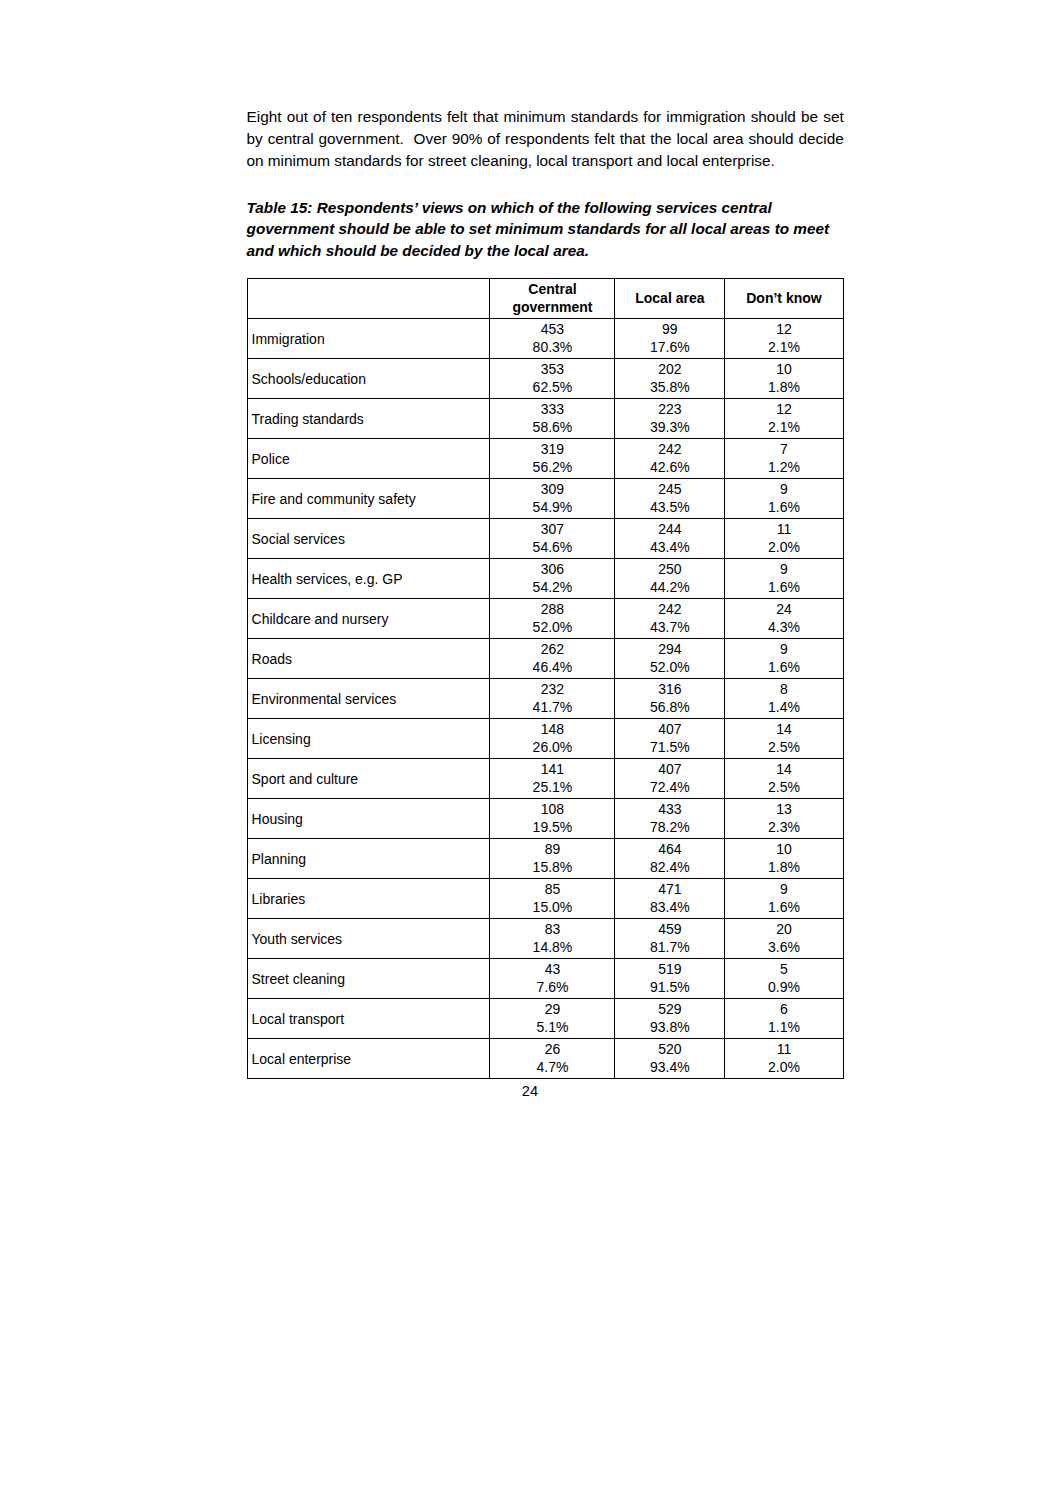Eight out of ten respondents felt that minimum standards for immigration should be set by central government. Over 90% of respondents felt that the local area should decide on minimum standards for street cleaning, local transport and local enterprise.
Table 15: Respondents’ views on which of the following services central government should be able to set minimum standards for all local areas to meet and which should be decided by the local area.
| | Central government | Local area | Don’t know |
| --- | --- | --- | --- |
| Immigration | 453 80.3% | 99 17.6% | 12 2.1% |
| Schools/education | 353 62.5% | 202 35.8% | 10 1.8% |
| Trading standards | 333 58.6% | 223 39.3% | 12 2.1% |
| Police | 319 56.2% | 242 42.6% | 7 1.2% |
| Fire and community safety | 309 54.9% | 245 43.5% | 9 1.6% |
| Social services | 307 54.6% | 244 43.4% | 11 2.0% |
| Health services, e.g. GP | 306 54.2% | 250 44.2% | 9 1.6% |
| Childcare and nursery | 288 52.0% | 242 43.7% | 24 4.3% |
| Roads | 262 46.4% | 294 52.0% | 9 1.6% |
| Environmental services | 232 41.7% | 316 56.8% | 8 1.4% |
| Licensing | 148 26.0% | 407 71.5% | 14 2.5% |
| Sport and culture | 141 25.1% | 407 72.4% | 14 2.5% |
| Housing | 108 19.5% | 433 78.2% | 13 2.3% |
| Planning | 89 15.8% | 464 82.4% | 10 1.8% |
| Libraries | 85 15.0% | 471 83.4% | 9 1.6% |
| Youth services | 83 14.8% | 459 81.7% | 20 3.6% |
| Street cleaning | 43 7.6% | 519 91.5% | 5 0.9% |
| Local transport | 29 5.1% | 529 93.8% | 6 1.1% |
| Local enterprise | 26 4.7% | 520 93.4% | 11 2.0% |
24